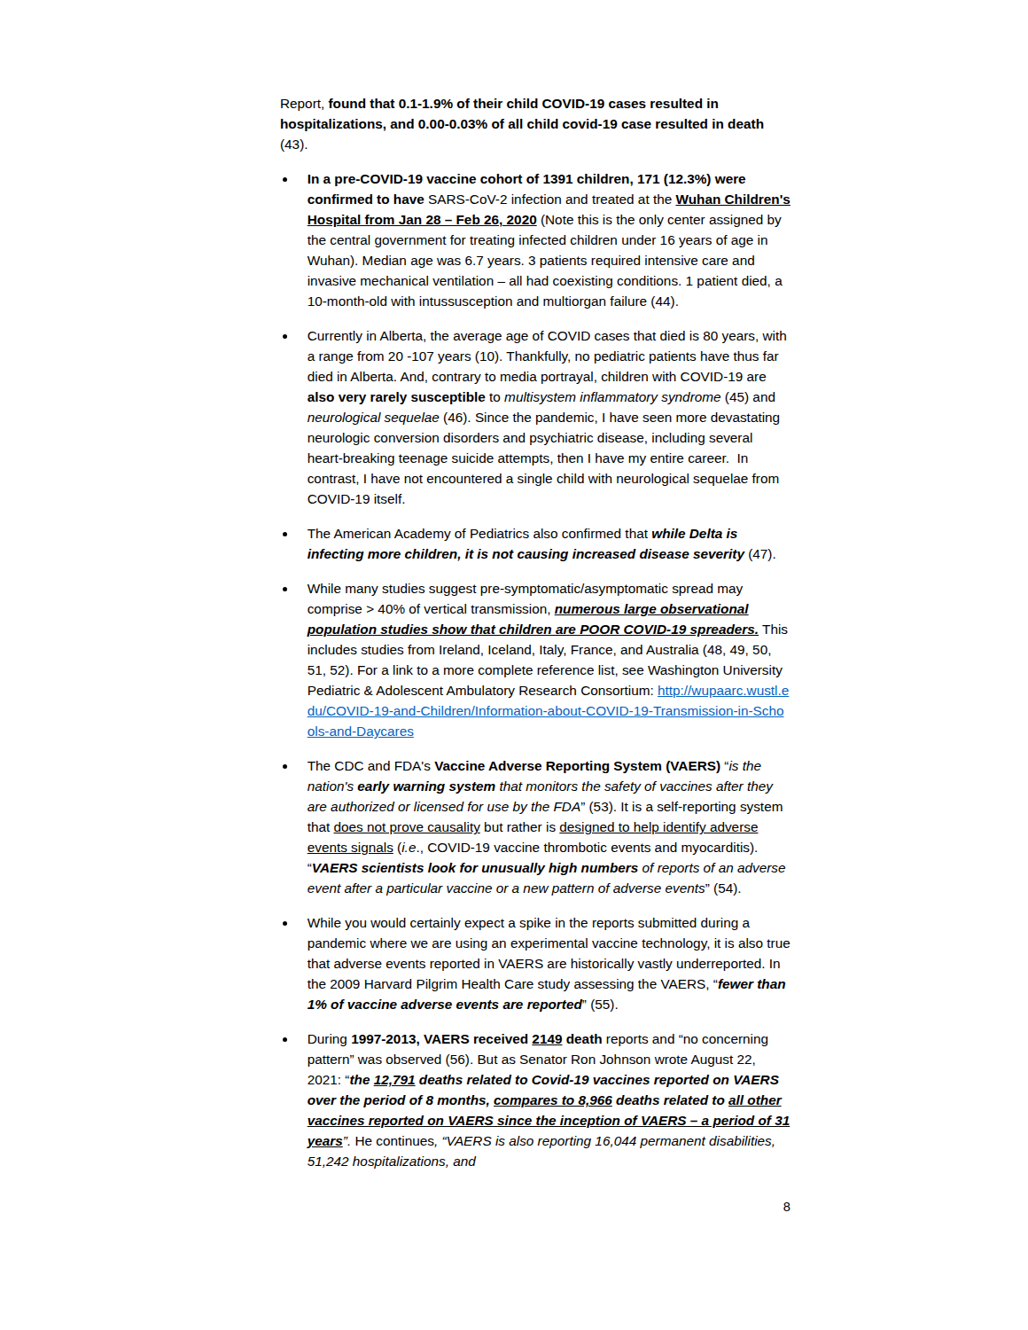Report, found that 0.1-1.9% of their child COVID-19 cases resulted in hospitalizations, and 0.00-0.03% of all child covid-19 case resulted in death (43).
In a pre-COVID-19 vaccine cohort of 1391 children, 171 (12.3%) were confirmed to have SARS-CoV-2 infection and treated at the Wuhan Children's Hospital from Jan 28 – Feb 26, 2020 (Note this is the only center assigned by the central government for treating infected children under 16 years of age in Wuhan). Median age was 6.7 years. 3 patients required intensive care and invasive mechanical ventilation – all had coexisting conditions. 1 patient died, a 10-month-old with intussusception and multiorgan failure (44).
Currently in Alberta, the average age of COVID cases that died is 80 years, with a range from 20 -107 years (10). Thankfully, no pediatric patients have thus far died in Alberta. And, contrary to media portrayal, children with COVID-19 are also very rarely susceptible to multisystem inflammatory syndrome (45) and neurological sequelae (46). Since the pandemic, I have seen more devastating neurologic conversion disorders and psychiatric disease, including several heart-breaking teenage suicide attempts, then I have my entire career. In contrast, I have not encountered a single child with neurological sequelae from COVID-19 itself.
The American Academy of Pediatrics also confirmed that while Delta is infecting more children, it is not causing increased disease severity (47).
While many studies suggest pre-symptomatic/asymptomatic spread may comprise > 40% of vertical transmission, numerous large observational population studies show that children are POOR COVID-19 spreaders. This includes studies from Ireland, Iceland, Italy, France, and Australia (48, 49, 50, 51, 52). For a link to a more complete reference list, see Washington University Pediatric & Adolescent Ambulatory Research Consortium: http://wupaarc.wustl.edu/COVID-19-and-Children/Information-about-COVID-19-Transmission-in-Schools-and-Daycares
The CDC and FDA's Vaccine Adverse Reporting System (VAERS) “is the nation's early warning system that monitors the safety of vaccines after they are authorized or licensed for use by the FDA” (53). It is a self-reporting system that does not prove causality but rather is designed to help identify adverse events signals (i.e., COVID-19 vaccine thrombotic events and myocarditis). “VAERS scientists look for unusually high numbers of reports of an adverse event after a particular vaccine or a new pattern of adverse events” (54).
While you would certainly expect a spike in the reports submitted during a pandemic where we are using an experimental vaccine technology, it is also true that adverse events reported in VAERS are historically vastly underreported. In the 2009 Harvard Pilgrim Health Care study assessing the VAERS, “fewer than 1% of vaccine adverse events are reported” (55).
During 1997-2013, VAERS received 2149 death reports and “no concerning pattern” was observed (56). But as Senator Ron Johnson wrote August 22, 2021: “the 12,791 deaths related to Covid-19 vaccines reported on VAERS over the period of 8 months, compares to 8,966 deaths related to all other vaccines reported on VAERS since the inception of VAERS – a period of 31 years”. He continues, “VAERS is also reporting 16,044 permanent disabilities, 51,242 hospitalizations, and
8